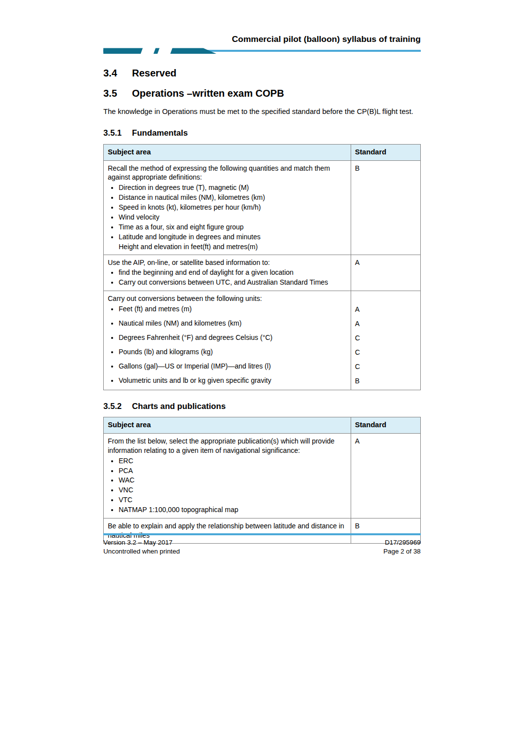Commercial pilot (balloon) syllabus of training
3.4 Reserved
3.5 Operations –written exam COPB
The knowledge in Operations must be met to the specified standard before the CP(B)L flight test.
3.5.1 Fundamentals
| Subject area | Standard |
| --- | --- |
| Recall the method of expressing the following quantities and match them against appropriate definitions: Direction in degrees true (T), magnetic (M) Distance in nautical miles (NM), kilometres (km) Speed in knots (kt), kilometres per hour (km/h) Wind velocity Time as a four, six and eight figure group Latitude and longitude in degrees and minutes Height and elevation in feet(ft) and metres(m) | B |
| Use the AIP, on-line, or satellite based information to: find the beginning and end of daylight for a given location Carry out conversions between UTC, and Australian Standard Times | A |
| Carry out conversions between the following units: Feet (ft) and metres (m) Nautical miles (NM) and kilometres (km) Degrees Fahrenheit (°F) and degrees Celsius (°C) Pounds (lb) and kilograms (kg) Gallons (gal)—US or Imperial (IMP)—and litres (l) Volumetric units and lb or kg given specific gravity | A A C C C B |
3.5.2 Charts and publications
| Subject area | Standard |
| --- | --- |
| From the list below, select the appropriate publication(s) which will provide information relating to a given item of navigational significance: ERC PCA WAC VNC VTC NATMAP 1:100,000 topographical map | A |
| Be able to explain and apply the relationship between latitude and distance in nautical miles | B |
Version 3.2 – May 2017
D17/295969
Uncontrolled when printed
Page 2 of 38